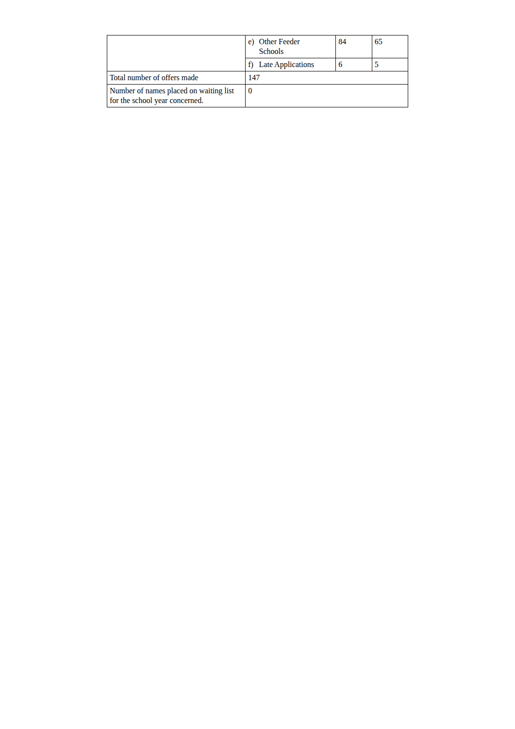| | e) Other Feeder Schools | 84 | 65 |
| f) Late Applications | 6 | 5 |
| Total number of offers made | 147 |
| Number of names placed on waiting list for the school year concerned. | 0 |